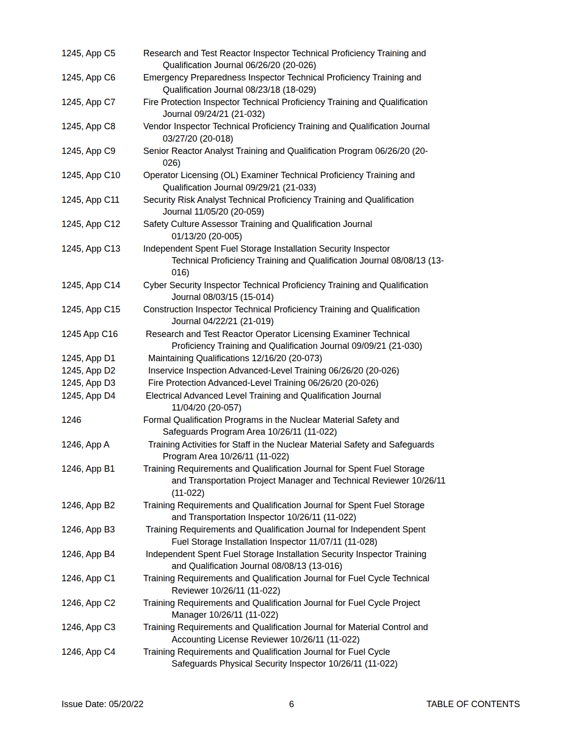1245, App C5
Research and Test Reactor Inspector Technical Proficiency Training and Qualification Journal 06/26/20 (20-026)
1245, App C6
Emergency Preparedness Inspector Technical Proficiency Training and Qualification Journal 08/23/18 (18-029)
1245, App C7
Fire Protection Inspector Technical Proficiency Training and Qualification Journal 09/24/21 (21-032)
1245, App C8
Vendor Inspector Technical Proficiency Training and Qualification Journal 03/27/20 (20-018)
1245, App C9
Senior Reactor Analyst Training and Qualification Program 06/26/20 (20- 026)
1245, App C10
Operator Licensing (OL) Examiner Technical Proficiency Training and Qualification Journal 09/29/21 (21-033)
1245, App C11
Security Risk Analyst Technical Proficiency Training and Qualification Journal 11/05/20 (20-059)
1245, App C12
Safety Culture Assessor Training and Qualification Journal 01/13/20 (20-005)
1245, App C13
Independent Spent Fuel Storage Installation Security Inspector Technical Proficiency Training and Qualification Journal 08/08/13 (13- 016)
1245, App C14
Cyber Security Inspector Technical Proficiency Training and Qualification Journal 08/03/15 (15-014)
1245, App C15
Construction Inspector Technical Proficiency Training and Qualification Journal 04/22/21 (21-019)
1245 App C16
Research and Test Reactor Operator Licensing Examiner Technical Proficiency Training and Qualification Journal 09/09/21 (21-030)
1245, App D1
Maintaining Qualifications 12/16/20 (20-073)
1245, App D2
Inservice Inspection Advanced-Level Training 06/26/20 (20-026)
1245, App D3
Fire Protection Advanced-Level Training 06/26/20 (20-026)
1245, App D4
Electrical Advanced Level Training and Qualification Journal 11/04/20 (20-057)
1246
Formal Qualification Programs in the Nuclear Material Safety and Safeguards Program Area 10/26/11 (11-022)
1246, App A
Training Activities for Staff in the Nuclear Material Safety and Safeguards Program Area 10/26/11 (11-022)
1246, App B1
Training Requirements and Qualification Journal for Spent Fuel Storage and Transportation Project Manager and Technical Reviewer 10/26/11 (11-022)
1246, App B2
Training Requirements and Qualification Journal for Spent Fuel Storage and Transportation Inspector 10/26/11 (11-022)
1246, App B3
Training Requirements and Qualification Journal for Independent Spent Fuel Storage Installation Inspector 11/07/11 (11-028)
1246, App B4
Independent Spent Fuel Storage Installation Security Inspector Training and Qualification Journal 08/08/13 (13-016)
1246, App C1
Training Requirements and Qualification Journal for Fuel Cycle Technical Reviewer 10/26/11 (11-022)
1246, App C2
Training Requirements and Qualification Journal for Fuel Cycle Project Manager 10/26/11 (11-022)
1246, App C3
Training Requirements and Qualification Journal for Material Control and Accounting License Reviewer 10/26/11 (11-022)
1246, App C4
Training Requirements and Qualification Journal for Fuel Cycle Safeguards Physical Security Inspector 10/26/11 (11-022)
Issue Date: 05/20/22
6
TABLE OF CONTENTS